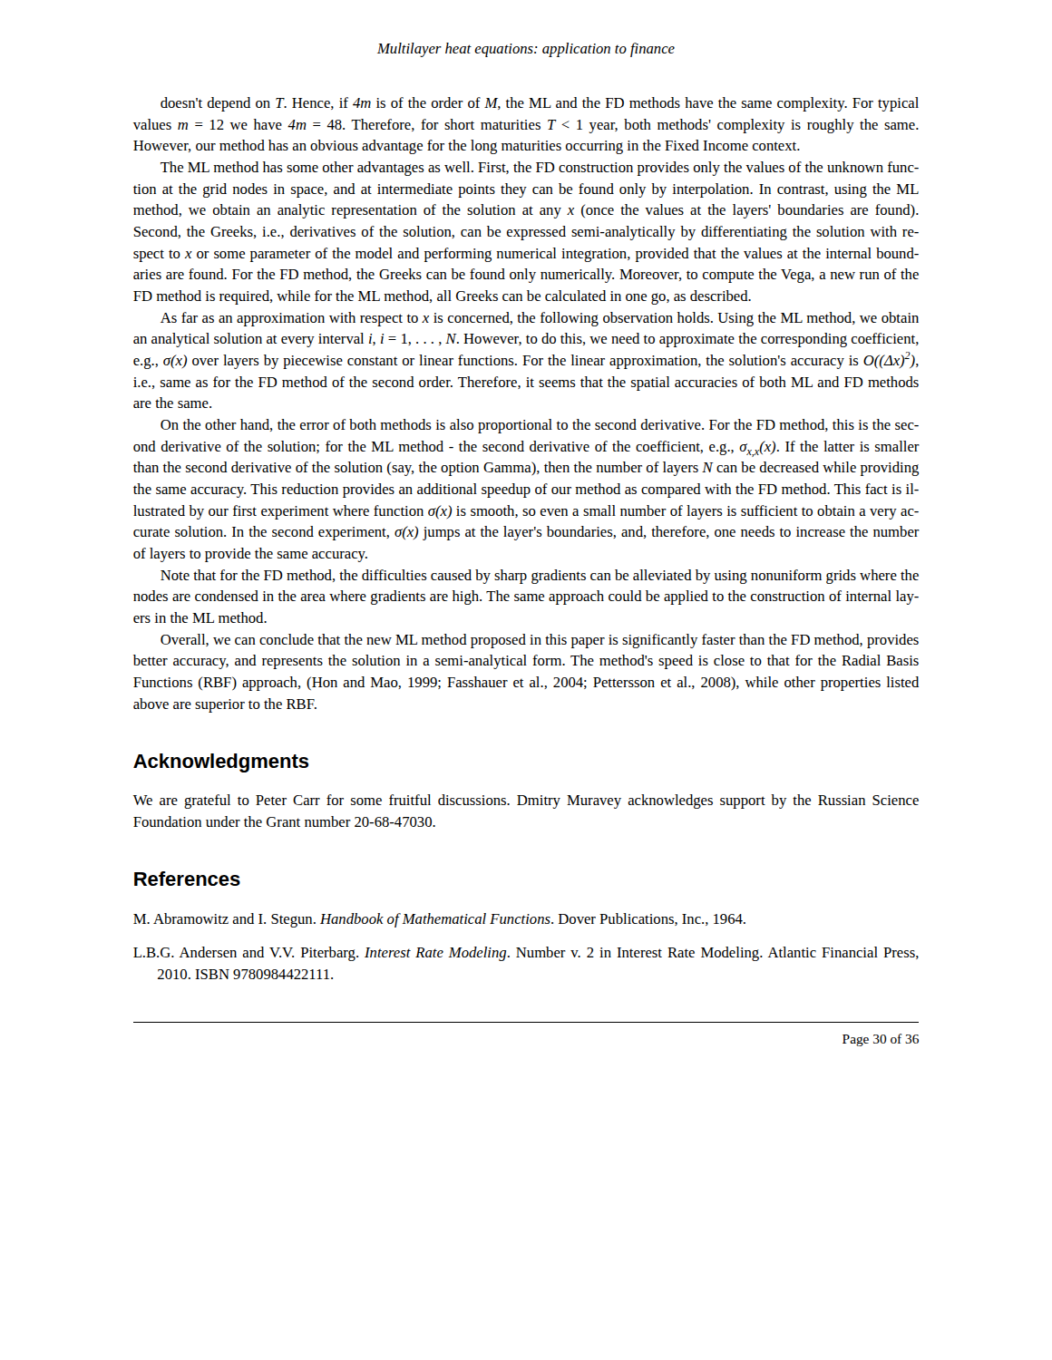Multilayer heat equations: application to finance
doesn't depend on T. Hence, if 4m is of the order of M, the ML and the FD methods have the same complexity. For typical values m = 12 we have 4m = 48. Therefore, for short maturities T < 1 year, both methods' complexity is roughly the same. However, our method has an obvious advantage for the long maturities occurring in the Fixed Income context.
The ML method has some other advantages as well. First, the FD construction provides only the values of the unknown function at the grid nodes in space, and at intermediate points they can be found only by interpolation. In contrast, using the ML method, we obtain an analytic representation of the solution at any x (once the values at the layers' boundaries are found). Second, the Greeks, i.e., derivatives of the solution, can be expressed semi-analytically by differentiating the solution with respect to x or some parameter of the model and performing numerical integration, provided that the values at the internal boundaries are found. For the FD method, the Greeks can be found only numerically. Moreover, to compute the Vega, a new run of the FD method is required, while for the ML method, all Greeks can be calculated in one go, as described.
As far as an approximation with respect to x is concerned, the following observation holds. Using the ML method, we obtain an analytical solution at every interval i, i = 1, . . . , N. However, to do this, we need to approximate the corresponding coefficient, e.g., σ(x) over layers by piecewise constant or linear functions. For the linear approximation, the solution's accuracy is O((Δx)2), i.e., same as for the FD method of the second order. Therefore, it seems that the spatial accuracies of both ML and FD methods are the same.
On the other hand, the error of both methods is also proportional to the second derivative. For the FD method, this is the second derivative of the solution; for the ML method - the second derivative of the coefficient, e.g., σx,x(x). If the latter is smaller than the second derivative of the solution (say, the option Gamma), then the number of layers N can be decreased while providing the same accuracy. This reduction provides an additional speedup of our method as compared with the FD method. This fact is illustrated by our first experiment where function σ(x) is smooth, so even a small number of layers is sufficient to obtain a very accurate solution. In the second experiment, σ(x) jumps at the layer's boundaries, and, therefore, one needs to increase the number of layers to provide the same accuracy.
Note that for the FD method, the difficulties caused by sharp gradients can be alleviated by using nonuniform grids where the nodes are condensed in the area where gradients are high. The same approach could be applied to the construction of internal layers in the ML method.
Overall, we can conclude that the new ML method proposed in this paper is significantly faster than the FD method, provides better accuracy, and represents the solution in a semi-analytical form. The method's speed is close to that for the Radial Basis Functions (RBF) approach, (Hon and Mao, 1999; Fasshauer et al., 2004; Pettersson et al., 2008), while other properties listed above are superior to the RBF.
Acknowledgments
We are grateful to Peter Carr for some fruitful discussions. Dmitry Muravey acknowledges support by the Russian Science Foundation under the Grant number 20-68-47030.
References
M. Abramowitz and I. Stegun. Handbook of Mathematical Functions. Dover Publications, Inc., 1964.
L.B.G. Andersen and V.V. Piterbarg. Interest Rate Modeling. Number v. 2 in Interest Rate Modeling. Atlantic Financial Press, 2010. ISBN 9780984422111.
Page 30 of 36